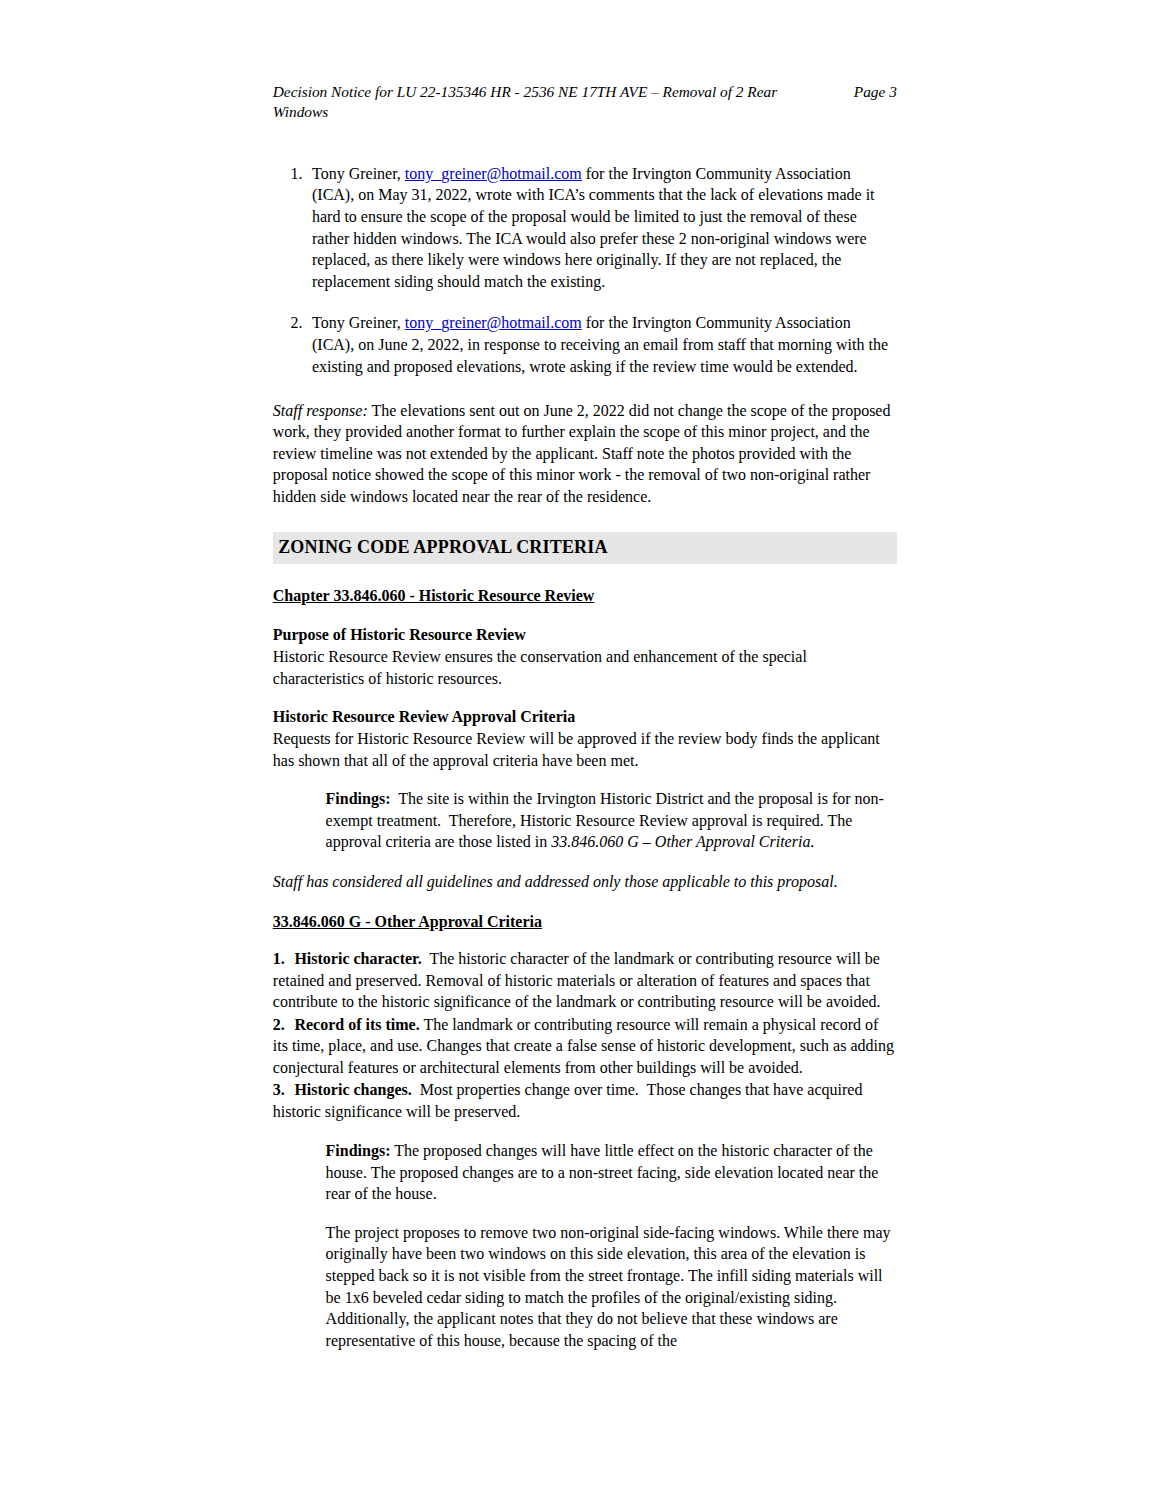Decision Notice for LU 22-135346 HR - 2536 NE 17TH AVE – Removal of 2 Rear Windows
Page 3
Tony Greiner, tony_greiner@hotmail.com for the Irvington Community Association (ICA), on May 31, 2022, wrote with ICA’s comments that the lack of elevations made it hard to ensure the scope of the proposal would be limited to just the removal of these rather hidden windows. The ICA would also prefer these 2 non-original windows were replaced, as there likely were windows here originally. If they are not replaced, the replacement siding should match the existing.
Tony Greiner, tony_greiner@hotmail.com for the Irvington Community Association (ICA), on June 2, 2022, in response to receiving an email from staff that morning with the existing and proposed elevations, wrote asking if the review time would be extended.
Staff response: The elevations sent out on June 2, 2022 did not change the scope of the proposed work, they provided another format to further explain the scope of this minor project, and the review timeline was not extended by the applicant. Staff note the photos provided with the proposal notice showed the scope of this minor work - the removal of two non-original rather hidden side windows located near the rear of the residence.
ZONING CODE APPROVAL CRITERIA
Chapter 33.846.060 - Historic Resource Review
Purpose of Historic Resource Review
Historic Resource Review ensures the conservation and enhancement of the special characteristics of historic resources.
Historic Resource Review Approval Criteria
Requests for Historic Resource Review will be approved if the review body finds the applicant has shown that all of the approval criteria have been met.
Findings: The site is within the Irvington Historic District and the proposal is for non-exempt treatment. Therefore, Historic Resource Review approval is required. The approval criteria are those listed in 33.846.060 G – Other Approval Criteria.
Staff has considered all guidelines and addressed only those applicable to this proposal.
33.846.060 G - Other Approval Criteria
1. Historic character. The historic character of the landmark or contributing resource will be retained and preserved. Removal of historic materials or alteration of features and spaces that contribute to the historic significance of the landmark or contributing resource will be avoided.
2. Record of its time. The landmark or contributing resource will remain a physical record of its time, place, and use. Changes that create a false sense of historic development, such as adding conjectural features or architectural elements from other buildings will be avoided.
3. Historic changes. Most properties change over time. Those changes that have acquired historic significance will be preserved.
Findings: The proposed changes will have little effect on the historic character of the house. The proposed changes are to a non-street facing, side elevation located near the rear of the house.
The project proposes to remove two non-original side-facing windows. While there may originally have been two windows on this side elevation, this area of the elevation is stepped back so it is not visible from the street frontage. The infill siding materials will be 1x6 beveled cedar siding to match the profiles of the original/existing siding. Additionally, the applicant notes that they do not believe that these windows are representative of this house, because the spacing of the